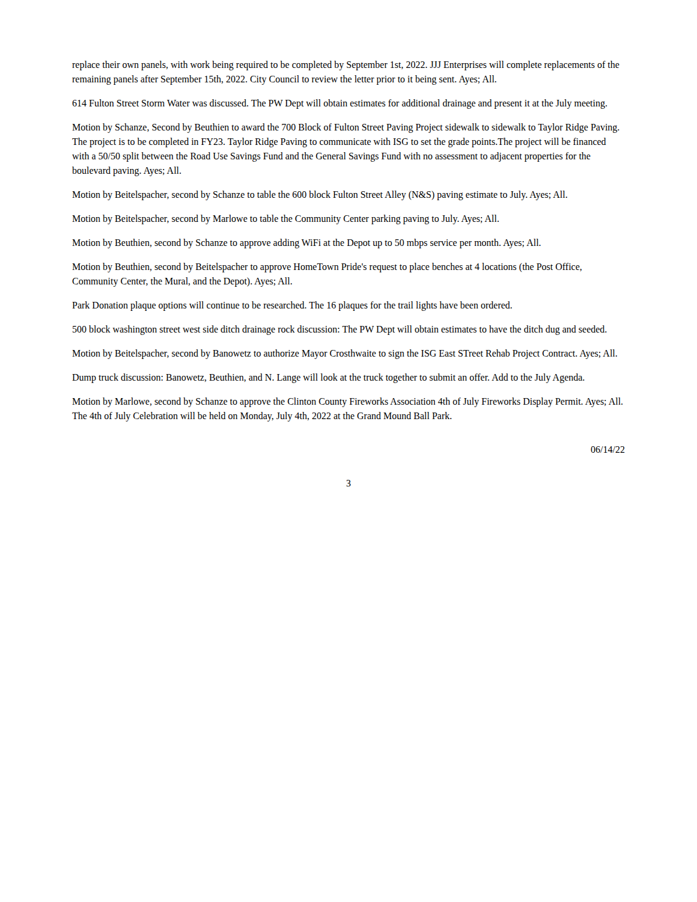replace their own panels, with work being required to be completed by September 1st, 2022. JJJ Enterprises will complete replacements of the remaining panels after September 15th, 2022. City Council to review the letter prior to it being sent. Ayes; All.
614 Fulton Street Storm Water was discussed. The PW Dept will obtain estimates for additional drainage and present it at the July meeting.
Motion by Schanze, Second by Beuthien to award the 700 Block of Fulton Street Paving Project sidewalk to sidewalk to Taylor Ridge Paving. The project is to be completed in FY23. Taylor Ridge Paving to communicate with ISG to set the grade points.The project will be financed with a 50/50 split between the Road Use Savings Fund and the General Savings Fund with no assessment to adjacent properties for the boulevard paving. Ayes; All.
Motion by Beitelspacher, second by Schanze to table the 600 block Fulton Street Alley (N&S) paving estimate to July. Ayes; All.
Motion by Beitelspacher, second by Marlowe to table the Community Center parking paving to July. Ayes; All.
Motion by Beuthien, second by Schanze to approve adding WiFi at the Depot up to 50 mbps service per month. Ayes; All.
Motion by Beuthien, second by Beitelspacher to approve HomeTown Pride's request to place benches at 4 locations (the Post Office, Community Center, the Mural, and the Depot). Ayes; All.
Park Donation plaque options will continue to be researched. The 16 plaques for the trail lights have been ordered.
500 block washington street west side ditch drainage rock discussion: The PW Dept will obtain estimates to have the ditch dug and seeded.
Motion by Beitelspacher, second by Banowetz to authorize Mayor Crosthwaite to sign the ISG East STreet Rehab Project Contract. Ayes; All.
Dump truck discussion: Banowetz, Beuthien, and N. Lange will look at the truck together to submit an offer. Add to the July Agenda.
Motion by Marlowe, second by Schanze to approve the Clinton County Fireworks Association 4th of July Fireworks Display Permit. Ayes; All. The 4th of July Celebration will be held on Monday, July 4th, 2022 at the Grand Mound Ball Park.
06/14/22
3